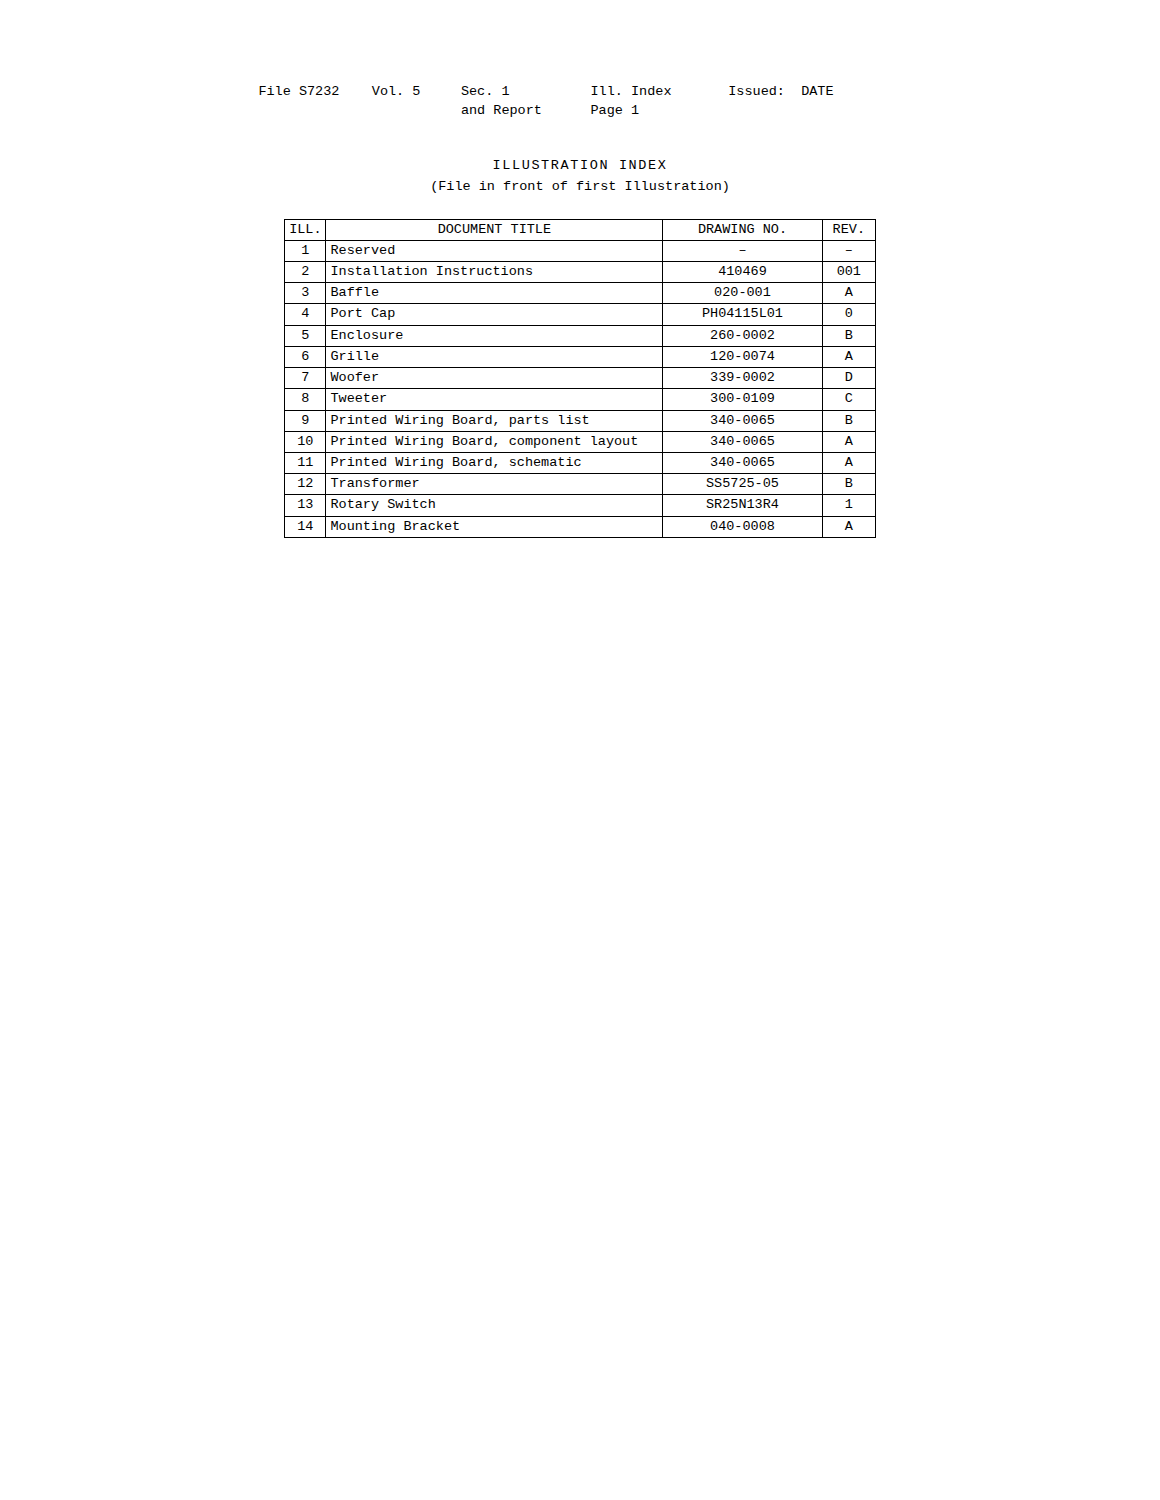File S7232 Vol. 5 Sec. 1and Report Ill. IndexPage 1 Issued: DATE
ILLUSTRATION INDEX
(File in front of first Illustration)
| ILL. | DOCUMENT TITLE | DRAWING NO. | REV. |
| --- | --- | --- | --- |
| 1 | Reserved | – | – |
| 2 | Installation Instructions | 410469 | 001 |
| 3 | Baffle | 020-001 | A |
| 4 | Port Cap | PH04115L01 | 0 |
| 5 | Enclosure | 260-0002 | B |
| 6 | Grille | 120-0074 | A |
| 7 | Woofer | 339-0002 | D |
| 8 | Tweeter | 300-0109 | C |
| 9 | Printed Wiring Board, parts list | 340-0065 | B |
| 10 | Printed Wiring Board, component layout | 340-0065 | A |
| 11 | Printed Wiring Board, schematic | 340-0065 | A |
| 12 | Transformer | SS5725-05 | B |
| 13 | Rotary Switch | SR25N13R4 | 1 |
| 14 | Mounting Bracket | 040-0008 | A |